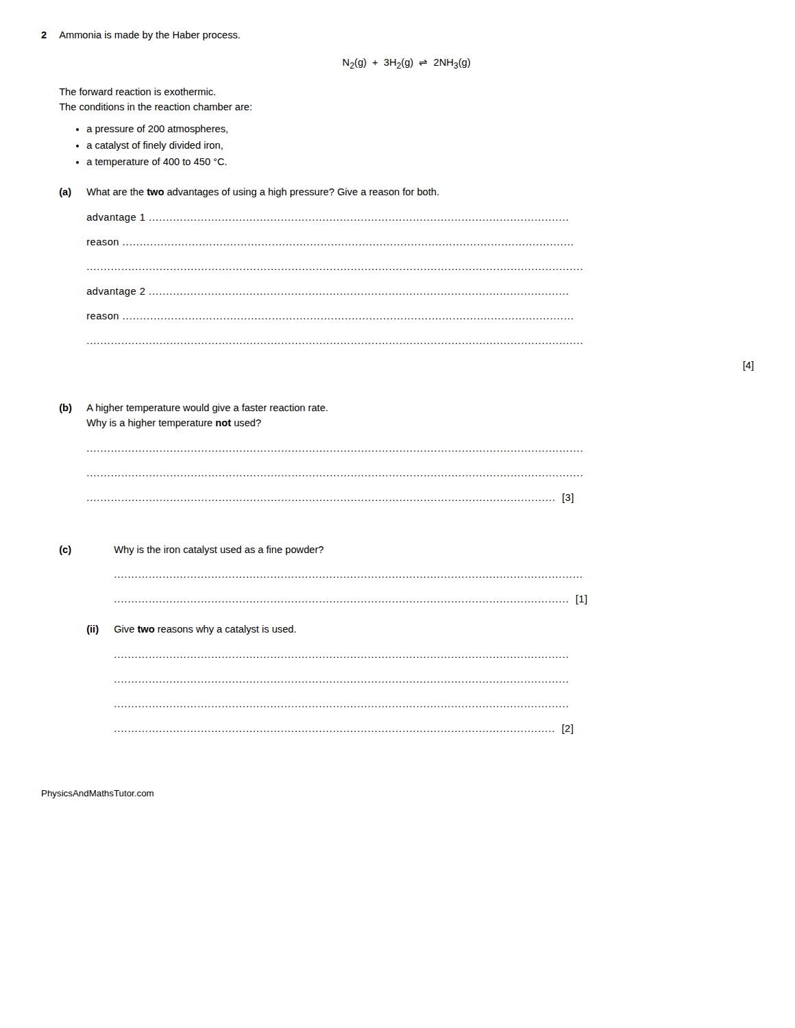2
Ammonia is made by the Haber process.
N2(g) + 3H2(g) ⇌ 2NH3(g)
The forward reaction is exothermic.
The conditions in the reaction chamber are:
a pressure of 200 atmospheres,
a catalyst of finely divided iron,
a temperature of 400 to 450 °C.
(a)
What are the two advantages of using a high pressure? Give a reason for both.
advantage 1 .........................................................................................................................
reason ..................................................................................................................................
...............................................................................................................................................
advantage 2 .........................................................................................................................
reason ..................................................................................................................................
...............................................................................................................................................
[4]
(b)
A higher temperature would give a faster reaction rate.
Why is a higher temperature not used?
...............................................................................................................................................
...............................................................................................................................................
....................................................................................................................................... [3]
(c)
Why is the iron catalyst used as a fine powder?
.......................................................................................................................................
................................................................................................................................... [1]
(ii)
Give two reasons why a catalyst is used.
...................................................................................................................................
...................................................................................................................................
...................................................................................................................................
............................................................................................................................... [2]
PhysicsAndMathsTutor.com